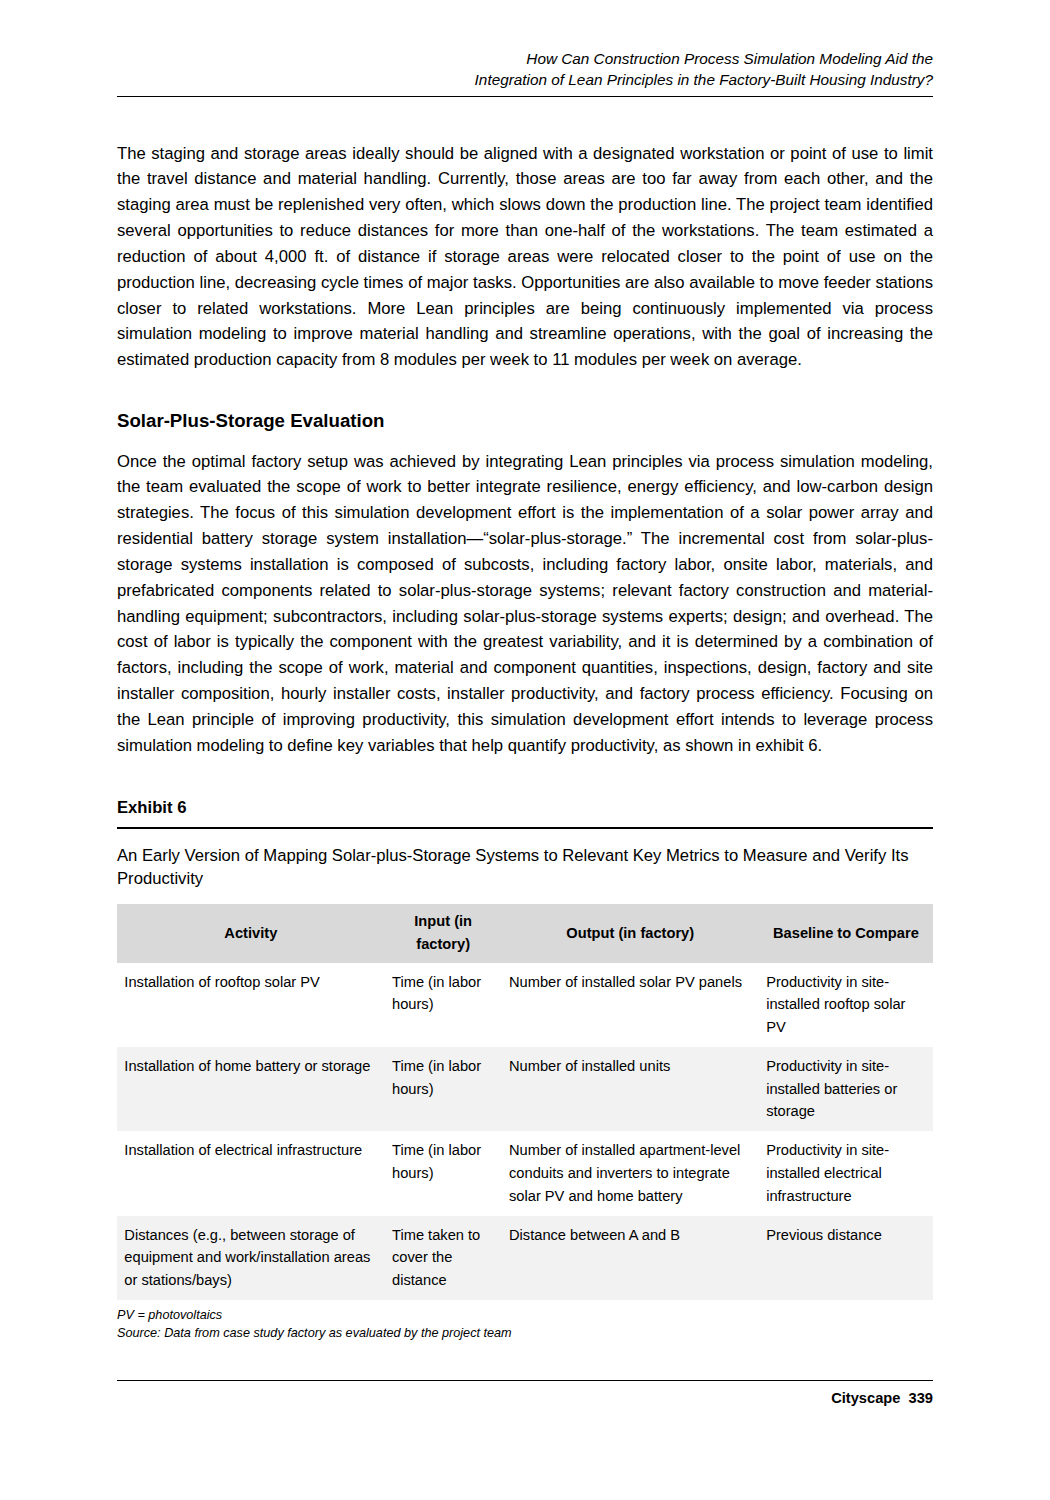How Can Construction Process Simulation Modeling Aid the
Integration of Lean Principles in the Factory-Built Housing Industry?
The staging and storage areas ideally should be aligned with a designated workstation or point of use to limit the travel distance and material handling. Currently, those areas are too far away from each other, and the staging area must be replenished very often, which slows down the production line. The project team identified several opportunities to reduce distances for more than one-half of the workstations. The team estimated a reduction of about 4,000 ft. of distance if storage areas were relocated closer to the point of use on the production line, decreasing cycle times of major tasks. Opportunities are also available to move feeder stations closer to related workstations. More Lean principles are being continuously implemented via process simulation modeling to improve material handling and streamline operations, with the goal of increasing the estimated production capacity from 8 modules per week to 11 modules per week on average.
Solar-Plus-Storage Evaluation
Once the optimal factory setup was achieved by integrating Lean principles via process simulation modeling, the team evaluated the scope of work to better integrate resilience, energy efficiency, and low-carbon design strategies. The focus of this simulation development effort is the implementation of a solar power array and residential battery storage system installation—“solar-plus-storage.” The incremental cost from solar-plus-storage systems installation is composed of subcosts, including factory labor, onsite labor, materials, and prefabricated components related to solar-plus-storage systems; relevant factory construction and material-handling equipment; subcontractors, including solar-plus-storage systems experts; design; and overhead. The cost of labor is typically the component with the greatest variability, and it is determined by a combination of factors, including the scope of work, material and component quantities, inspections, design, factory and site installer composition, hourly installer costs, installer productivity, and factory process efficiency. Focusing on the Lean principle of improving productivity, this simulation development effort intends to leverage process simulation modeling to define key variables that help quantify productivity, as shown in exhibit 6.
Exhibit 6
An Early Version of Mapping Solar-plus-Storage Systems to Relevant Key Metrics to Measure and Verify Its Productivity
| Activity | Input (in factory) | Output (in factory) | Baseline to Compare |
| --- | --- | --- | --- |
| Installation of rooftop solar PV | Time (in labor hours) | Number of installed solar PV panels | Productivity in site-installed rooftop solar PV |
| Installation of home battery or storage | Time (in labor hours) | Number of installed units | Productivity in site-installed batteries or storage |
| Installation of electrical infrastructure | Time (in labor hours) | Number of installed apartment-level conduits and inverters to integrate solar PV and home battery | Productivity in site-installed electrical infrastructure |
| Distances (e.g., between storage of equipment and work/installation areas or stations/bays) | Time taken to cover the distance | Distance between A and B | Previous distance |
PV = photovoltaics
Source: Data from case study factory as evaluated by the project team
Cityscape 339